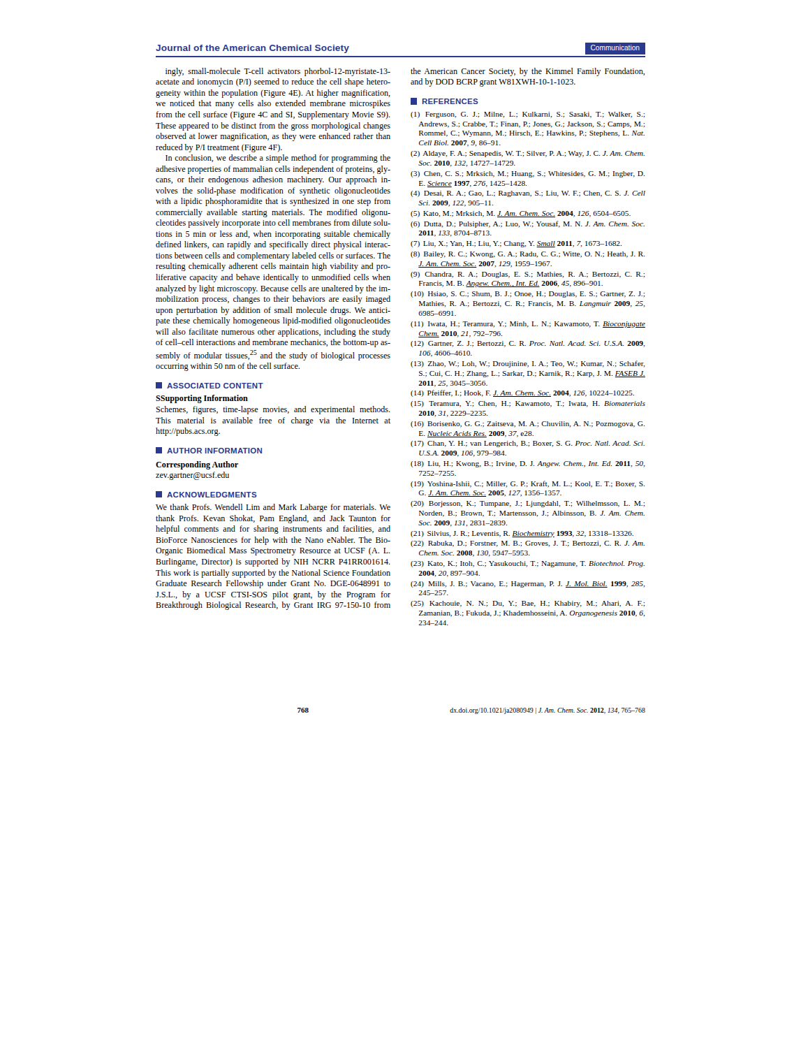Journal of the American Chemical Society
Communication
ingly, small-molecule T-cell activators phorbol-12-myristate-13-acetate and ionomycin (P/I) seemed to reduce the cell shape heterogeneity within the population (Figure 4E). At higher magnification, we noticed that many cells also extended membrane microspikes from the cell surface (Figure 4C and SI, Supplementary Movie S9). These appeared to be distinct from the gross morphological changes observed at lower magnification, as they were enhanced rather than reduced by P/I treatment (Figure 4F).
In conclusion, we describe a simple method for programming the adhesive properties of mammalian cells independent of proteins, glycans, or their endogenous adhesion machinery. Our approach involves the solid-phase modification of synthetic oligonucleotides with a lipidic phosphoramidite that is synthesized in one step from commercially available starting materials. The modified oligonucleotides passively incorporate into cell membranes from dilute solutions in 5 min or less and, when incorporating suitable chemically defined linkers, can rapidly and specifically direct physical interactions between cells and complementary labeled cells or surfaces. The resulting chemically adherent cells maintain high viability and proliferative capacity and behave identically to unmodified cells when analyzed by light microscopy. Because cells are unaltered by the immobilization process, changes to their behaviors are easily imaged upon perturbation by addition of small molecule drugs. We anticipate these chemically homogeneous lipid-modified oligonucleotides will also facilitate numerous other applications, including the study of cell–cell interactions and membrane mechanics, the bottom-up assembly of modular tissues,25 and the study of biological processes occurring within 50 nm of the cell surface.
ASSOCIATED CONTENT
SSupporting Information
Schemes, figures, time-lapse movies, and experimental methods. This material is available free of charge via the Internet at http://pubs.acs.org.
AUTHOR INFORMATION
Corresponding Author
zev.gartner@ucsf.edu
ACKNOWLEDGMENTS
We thank Profs. Wendell Lim and Mark Labarge for materials. We thank Profs. Kevan Shokat, Pam England, and Jack Taunton for helpful comments and for sharing instruments and facilities, and BioForce Nanosciences for help with the Nano eNabler. The Bio-Organic Biomedical Mass Spectrometry Resource at UCSF (A. L. Burlingame, Director) is supported by NIH NCRR P41RR001614. This work is partially supported by the National Science Foundation Graduate Research Fellowship under Grant No. DGE-0648991 to J.S.L., by a UCSF CTSI-SOS pilot grant, by the Program for Breakthrough Biological Research, by Grant IRG 97-150-10 from the American Cancer Society, by the Kimmel Family Foundation, and by DOD BCRP grant W81XWH-10-1-1023.
REFERENCES
(1) Ferguson, G. J.; Milne, L.; Kulkarni, S.; Sasaki, T.; Walker, S.; Andrews, S.; Crabbe, T.; Finan, P.; Jones, G.; Jackson, S.; Camps, M.; Rommel, C.; Wymann, M.; Hirsch, E.; Hawkins, P.; Stephens, L. Nat. Cell Biol. 2007, 9, 86–91.
(2) Aldaye, F. A.; Senapedis, W. T.; Silver, P. A.; Way, J. C. J. Am. Chem. Soc. 2010, 132, 14727–14729.
(3) Chen, C. S.; Mrksich, M.; Huang, S.; Whitesides, G. M.; Ingber, D. E. Science 1997, 276, 1425–1428.
(4) Desai, R. A.; Gao, L.; Raghavan, S.; Liu, W. F.; Chen, C. S. J. Cell Sci. 2009, 122, 905–11.
(5) Kato, M.; Mrksich, M. J. Am. Chem. Soc. 2004, 126, 6504–6505.
(6) Dutta, D.; Pulsipher, A.; Luo, W.; Yousaf, M. N. J. Am. Chem. Soc. 2011, 133, 8704–8713.
(7) Liu, X.; Yan, H.; Liu, Y.; Chang, Y. Small 2011, 7, 1673–1682.
(8) Bailey, R. C.; Kwong, G. A.; Radu, C. G.; Witte, O. N.; Heath, J. R. J. Am. Chem. Soc. 2007, 129, 1959–1967.
(9) Chandra, R. A.; Douglas, E. S.; Mathies, R. A.; Bertozzi, C. R.; Francis, M. B. Angew. Chem., Int. Ed. 2006, 45, 896–901.
(10) Hsiao, S. C.; Shum, B. J.; Onoe, H.; Douglas, E. S.; Gartner, Z. J.; Mathies, R. A.; Bertozzi, C. R.; Francis, M. B. Langmuir 2009, 25, 6985–6991.
(11) Iwata, H.; Teramura, Y.; Minh, L. N.; Kawamoto, T. Bioconjugate Chem. 2010, 21, 792–796.
(12) Gartner, Z. J.; Bertozzi, C. R. Proc. Natl. Acad. Sci. U.S.A. 2009, 106, 4606–4610.
(13) Zhao, W.; Loh, W.; Droujinine, I. A.; Teo, W.; Kumar, N.; Schafer, S.; Cui, C. H.; Zhang, L.; Sarkar, D.; Karnik, R.; Karp, J. M. FASEB J. 2011, 25, 3045–3056.
(14) Pfeiffer, I.; Hook, F. J. Am. Chem. Soc. 2004, 126, 10224–10225.
(15) Teramura, Y.; Chen, H.; Kawamoto, T.; Iwata, H. Biomaterials 2010, 31, 2229–2235.
(16) Borisenko, G. G.; Zaitseva, M. A.; Chuvilin, A. N.; Pozmogova, G. E. Nucleic Acids Res. 2009, 37, e28.
(17) Chan, Y. H.; van Lengerich, B.; Boxer, S. G. Proc. Natl. Acad. Sci. U.S.A. 2009, 106, 979–984.
(18) Liu, H.; Kwong, B.; Irvine, D. J. Angew. Chem., Int. Ed. 2011, 50, 7252–7255.
(19) Yoshina-Ishii, C.; Miller, G. P.; Kraft, M. L.; Kool, E. T.; Boxer, S. G. J. Am. Chem. Soc. 2005, 127, 1356–1357.
(20) Borjesson, K.; Tumpane, J.; Ljungdahl, T.; Wilhelmsson, L. M.; Norden, B.; Brown, T.; Martensson, J.; Albinsson, B. J. Am. Chem. Soc. 2009, 131, 2831–2839.
(21) Silvius, J. R.; Leventis, R. Biochemistry 1993, 32, 13318–13326.
(22) Rabuka, D.; Forstner, M. B.; Groves, J. T.; Bertozzi, C. R. J. Am. Chem. Soc. 2008, 130, 5947–5953.
(23) Kato, K.; Itoh, C.; Yasukouchi, T.; Nagamune, T. Biotechnol. Prog. 2004, 20, 897–904.
(24) Mills, J. B.; Vacano, E.; Hagerman, P. J. J. Mol. Biol. 1999, 285, 245–257.
(25) Kachouie, N. N.; Du, Y.; Bae, H.; Khabiry, M.; Ahari, A. F.; Zamanian, B.; Fukuda, J.; Khademhosseini, A. Organogenesis 2010, 6, 234–244.
768
dx.doi.org/10.1021/ja2080949 | J. Am. Chem. Soc. 2012, 134, 765–768